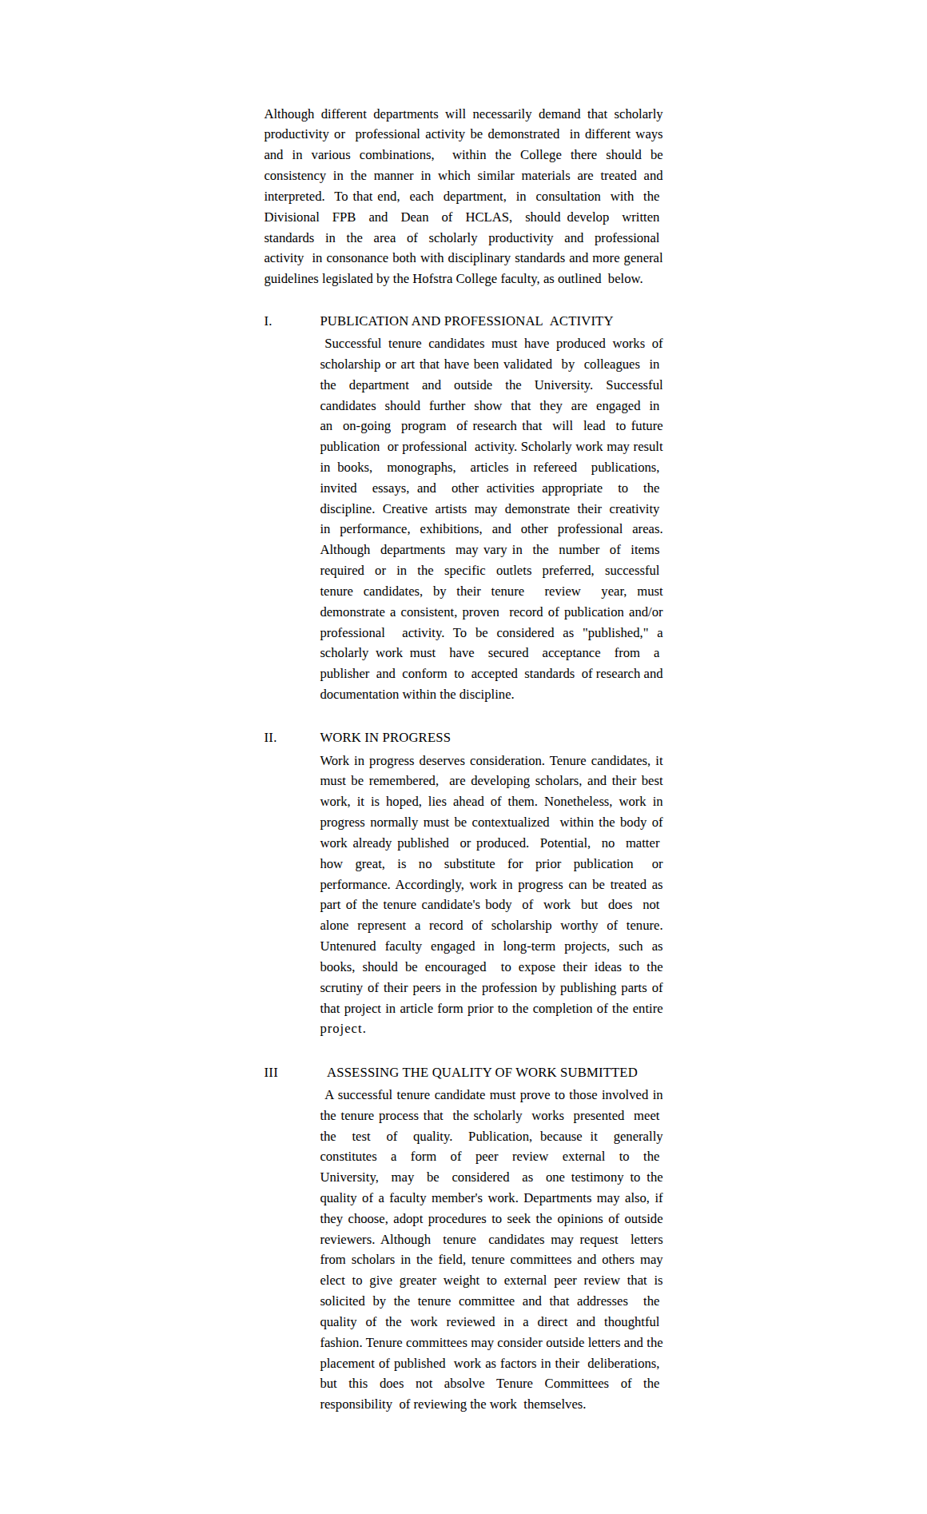Although different departments will necessarily demand that scholarly productivity or professional activity be demonstrated in different ways and in various combinations, within the College there should be consistency in the manner in which similar materials are treated and interpreted. To that end, each department, in consultation with the Divisional FPB and Dean of HCLAS, should develop written standards in the area of scholarly productivity and professional activity in consonance both with disciplinary standards and more general guidelines legislated by the Hofstra College faculty, as outlined below.
I. PUBLICATION AND PROFESSIONAL ACTIVITY
Successful tenure candidates must have produced works of scholarship or art that have been validated by colleagues in the department and outside the University. Successful candidates should further show that they are engaged in an on-going program of research that will lead to future publication or professional activity. Scholarly work may result in books, monographs, articles in refereed publications, invited essays, and other activities appropriate to the discipline. Creative artists may demonstrate their creativity in performance, exhibitions, and other professional areas. Although departments may vary in the number of items required or in the specific outlets preferred, successful tenure candidates, by their tenure review year, must demonstrate a consistent, proven record of publication and/or professional activity. To be considered as "published," a scholarly work must have secured acceptance from a publisher and conform to accepted standards of research and documentation within the discipline.
II. WORK IN PROGRESS
Work in progress deserves consideration. Tenure candidates, it must be remembered, are developing scholars, and their best work, it is hoped, lies ahead of them. Nonetheless, work in progress normally must be contextualized within the body of work already published or produced. Potential, no matter how great, is no substitute for prior publication or performance. Accordingly, work in progress can be treated as part of the tenure candidate's body of work but does not alone represent a record of scholarship worthy of tenure. Untenured faculty engaged in long-term projects, such as books, should be encouraged to expose their ideas to the scrutiny of their peers in the profession by publishing parts of that project in article form prior to the completion of the entire project.
III ASSESSING THE QUALITY OF WORK SUBMITTED
A successful tenure candidate must prove to those involved in the tenure process that the scholarly works presented meet the test of quality. Publication, because it generally constitutes a form of peer review external to the University, may be considered as one testimony to the quality of a faculty member's work. Departments may also, if they choose, adopt procedures to seek the opinions of outside reviewers. Although tenure candidates may request letters from scholars in the field, tenure committees and others may elect to give greater weight to external peer review that is solicited by the tenure committee and that addresses the quality of the work reviewed in a direct and thoughtful fashion. Tenure committees may consider outside letters and the placement of published work as factors in their deliberations, but this does not absolve Tenure Committees of the responsibility of reviewing the work themselves.